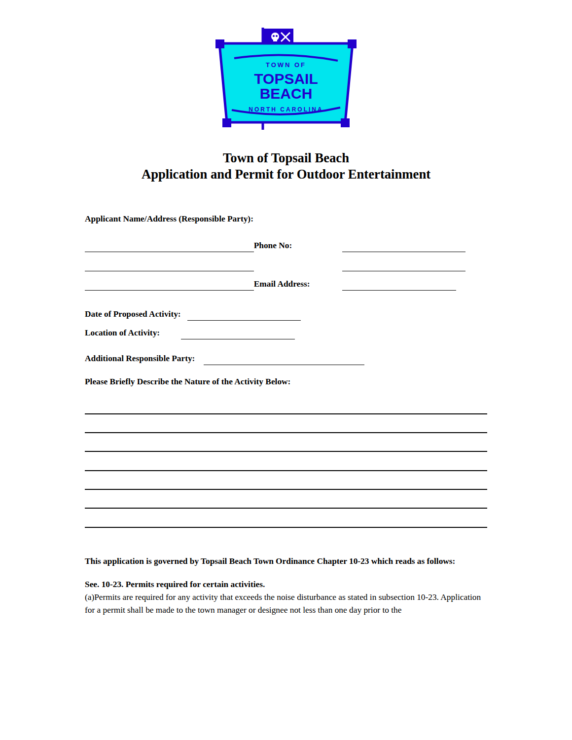TOWN OF TOPSAIL BEACH NORTH CAROLINA
Town of Topsail Beach Application and Permit for Outdoor Entertainment
Applicant Name/Address (Responsible Party):
| | Phone No: | |
| | Email Address: | |
Date of Proposed Activity:
Location of Activity:
Additional Responsible Party:
Please Briefly Describe the Nature of the Activity Below:
This application is governed by Topsail Beach Town Ordinance Chapter 10-23 which reads as follows:
See. 10-23. Permits required for certain activities.
(a)Permits are required for any activity that exceeds the noise disturbance as stated in subsection 10-23. Application for a permit shall be made to the town manager or designee not less than one day prior to the